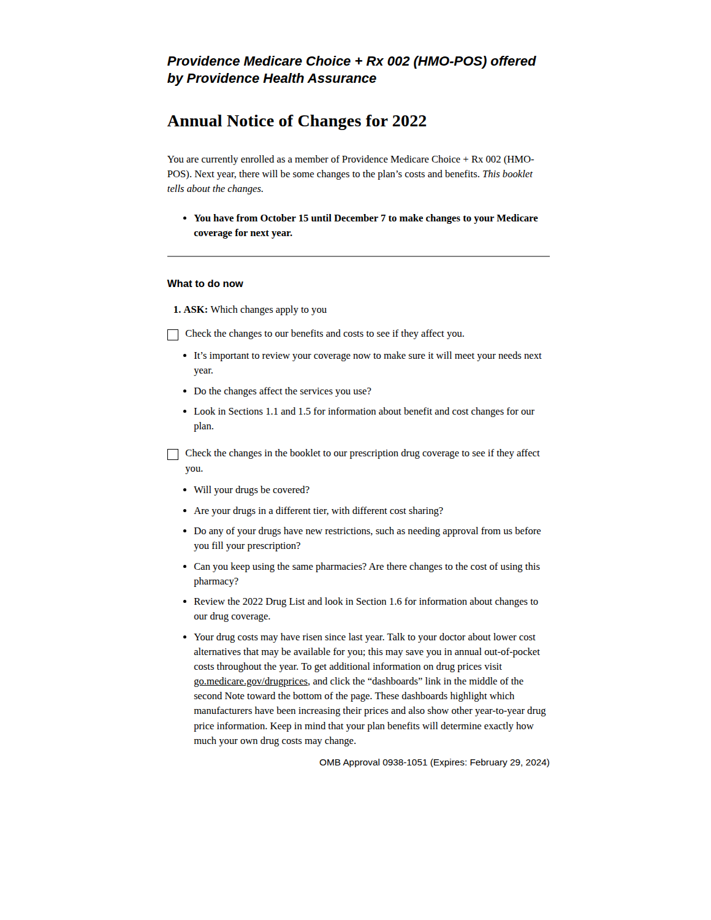Providence Medicare Choice + Rx 002 (HMO-POS) offered by Providence Health Assurance
Annual Notice of Changes for 2022
You are currently enrolled as a member of Providence Medicare Choice + Rx 002 (HMO-POS). Next year, there will be some changes to the plan’s costs and benefits. This booklet tells about the changes.
You have from October 15 until December 7 to make changes to your Medicare coverage for next year.
What to do now
ASK: Which changes apply to you
Check the changes to our benefits and costs to see if they affect you.
It’s important to review your coverage now to make sure it will meet your needs next year.
Do the changes affect the services you use?
Look in Sections 1.1 and 1.5 for information about benefit and cost changes for our plan.
Check the changes in the booklet to our prescription drug coverage to see if they affect you.
Will your drugs be covered?
Are your drugs in a different tier, with different cost sharing?
Do any of your drugs have new restrictions, such as needing approval from us before you fill your prescription?
Can you keep using the same pharmacies? Are there changes to the cost of using this pharmacy?
Review the 2022 Drug List and look in Section 1.6 for information about changes to our drug coverage.
Your drug costs may have risen since last year. Talk to your doctor about lower cost alternatives that may be available for you; this may save you in annual out-of-pocket costs throughout the year. To get additional information on drug prices visit go.medicare.gov/drugprices, and click the “dashboards” link in the middle of the second Note toward the bottom of the page. These dashboards highlight which manufacturers have been increasing their prices and also show other year-to-year drug price information. Keep in mind that your plan benefits will determine exactly how much your own drug costs may change.
OMB Approval 0938-1051 (Expires: February 29, 2024)